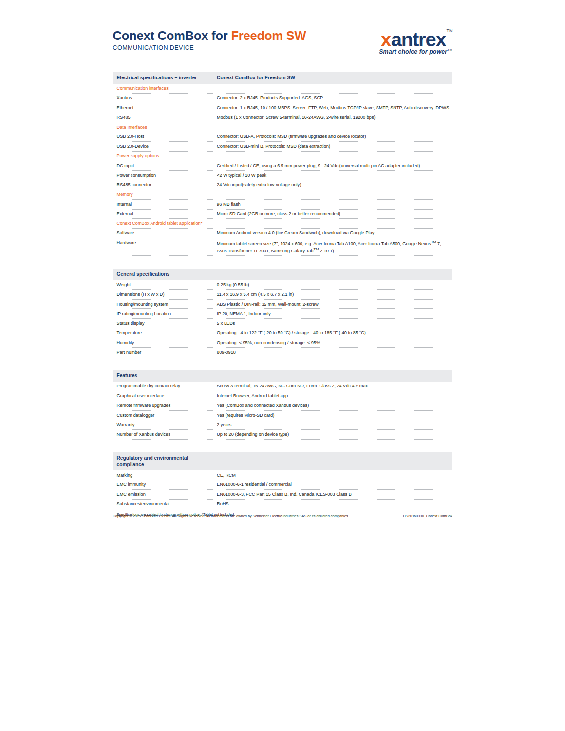Conext ComBox for Freedom SW
COMMUNICATION DEVICE
xantrexTM
Smart choice for powerTM
| Electrical specifications – inverter | Conext ComBox for Freedom SW |
| --- | --- |
| Communication interfaces | |
| Xanbus | Connector: 2 x RJ45. Products Supported: AGS, SCP |
| Ethernet | Connector: 1 x RJ45, 10 / 100 MBPS. Server: FTP, Web, Modbus TCP/IP slave, SMTP, SNTP, Auto discovery: DPWS |
| RS485 | Modbus (1 x Connector: Screw 5-terminal, 16-24AWG, 2-wire serial, 19200 bps) |
| Data Interfaces | |
| USB 2.0-Host | Connector: USB-A, Protocols: MSD (firmware upgrades and device locator) |
| USB 2.0-Device | Connector: USB-mini B, Protocols: MSD (data extraction) |
| Power supply options | |
| DC input | Certified / Listed / CE, using a 6.5 mm power plug, 9 - 24 Vdc (universal multi-pin AC adapter included) |
| Power consumption | <2 W typical / 10 W peak |
| RS485 connector | 24 Vdc input(safety extra low-voltage only) |
| Memory | |
| Internal | 96 MB flash |
| External | Micro-SD Card (2GB or more, class 2 or better recommended) |
| Conext ComBox Android tablet application* | |
| Software | Minimum Android version 4.0 (Ice Cream Sandwich), download via Google Play |
| Hardware | Minimum tablet screen size (7”, 1024 x 600, e.g. Acer Iconia Tab A100, Acer Iconia Tab A500, Google Nexus TM 7, Asus Transformer TF700T, Samsung Galaxy Tab TM 2 10.1) |
| General specifications | |
| --- | --- |
| Weight | 0.25 kg (0.55 lb) |
| Dimensions (H x W x D) | 11.4 x 16.9 x 5.4 cm (4.5 x 6.7 x 2.1 in) |
| Housing/mounting system | ABS Plastic / DIN-rail: 35 mm, Wall-mount: 2-screw |
| IP rating/mounting Location | IP 20, NEMA 1, Indoor only |
| Status display | 5 x LEDs |
| Temperature | Operating: -4 to 122 °F (-20 to 50 °C) / storage: -40 to 185 °F (-40 to 85 °C) |
| Humidity | Operating: < 95%, non-condensing / storage: < 95% |
| Part number | 809-0918 |
| Features | |
| --- | --- |
| Programmable dry contact relay | Screw 3-terminal, 16-24 AWG, NC-Com-NO, Form: Class 2, 24 Vdc 4 A max |
| Graphical user interface | Internet Browser, Android tablet app |
| Remote firmware upgrades | Yes (ComBox and connected Xanbus devices) |
| Custom datalogger | Yes (requires Micro-SD card) |
| Warranty | 2 years |
| Number of Xanbus devices | Up to 20 (depending on device type) |
| Regulatory and environmental compliance | |
| --- | --- |
| Marking | CE, RCM |
| EMC immunity | EN61000-6-1 residential / commercial |
| EMC emission | EN61000-6-3, FCC Part 15 Class B, Ind. Canada ICES-003 Class B |
| Substances/environmental | RoHS |
Specifications are subject to change without notice. *Tablet not included
Copyright © 2015 Schneider Electric. All Rights Reserved. All trademarks are owned by Schneider Electric Industries SAS or its affiliated companies.
DS20160330_Conext ComBox